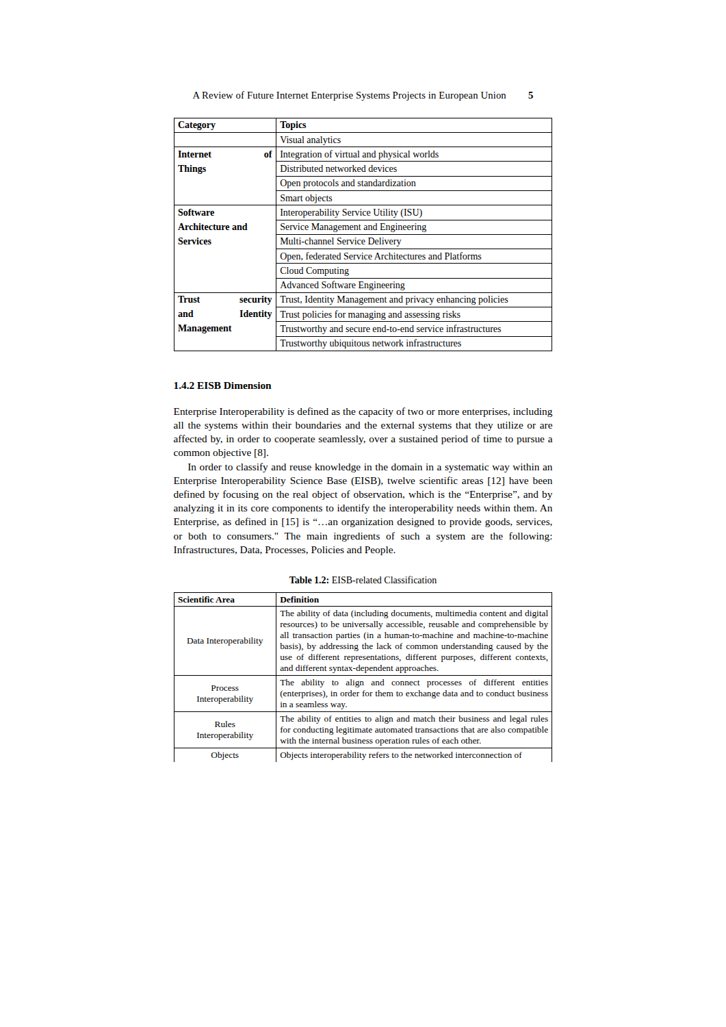A Review of Future Internet Enterprise Systems Projects in European Union5
| Category | Topics |
| --- | --- |
| | Visual analytics |
| Internet of | Integration of virtual and physical worlds |
| Things | Distributed networked devices |
| | Open protocols and standardization |
| | Smart objects |
| Software | Interoperability Service Utility (ISU) |
| Architecture and | Service Management and Engineering |
| Services | Multi-channel Service Delivery |
| | Open, federated Service Architectures and Platforms |
| | Cloud Computing |
| | Advanced Software Engineering |
| Trust security | Trust, Identity Management and privacy enhancing policies |
| and Identity | Trust policies for managing and assessing risks |
| Management | Trustworthy and secure end-to-end service infrastructures |
| | Trustworthy ubiquitous network infrastructures |
1.4.2 EISB Dimension
Enterprise Interoperability is defined as the capacity of two or more enterprises, including all the systems within their boundaries and the external systems that they utilize or are affected by, in order to cooperate seamlessly, over a sustained period of time to pursue a common objective [8].
In order to classify and reuse knowledge in the domain in a systematic way within an Enterprise Interoperability Science Base (EISB), twelve scientific areas [12] have been defined by focusing on the real object of observation, which is the “Enterprise”, and by analyzing it in its core components to identify the interoperability needs within them. An Enterprise, as defined in [15] is “…an organization designed to provide goods, services, or both to consumers." The main ingredients of such a system are the following: Infrastructures, Data, Processes, Policies and People.
Table 1.2: EISB-related Classification
| Scientific Area | Definition |
| --- | --- |
| Data Interoperability | The ability of data (including documents, multimedia content and digital resources) to be universally accessible, reusable and comprehensible by all transaction parties (in a human-to-machine and machine-to-machine basis), by addressing the lack of common understanding caused by the use of different representations, different purposes, different contexts, and different syntax-dependent approaches. |
| Process Interoperability | The ability to align and connect processes of different entities (enterprises), in order for them to exchange data and to conduct business in a seamless way. |
| Rules Interoperability | The ability of entities to align and match their business and legal rules for conducting legitimate automated transactions that are also compatible with the internal business operation rules of each other. |
| Objects | Objects interoperability refers to the networked interconnection of |